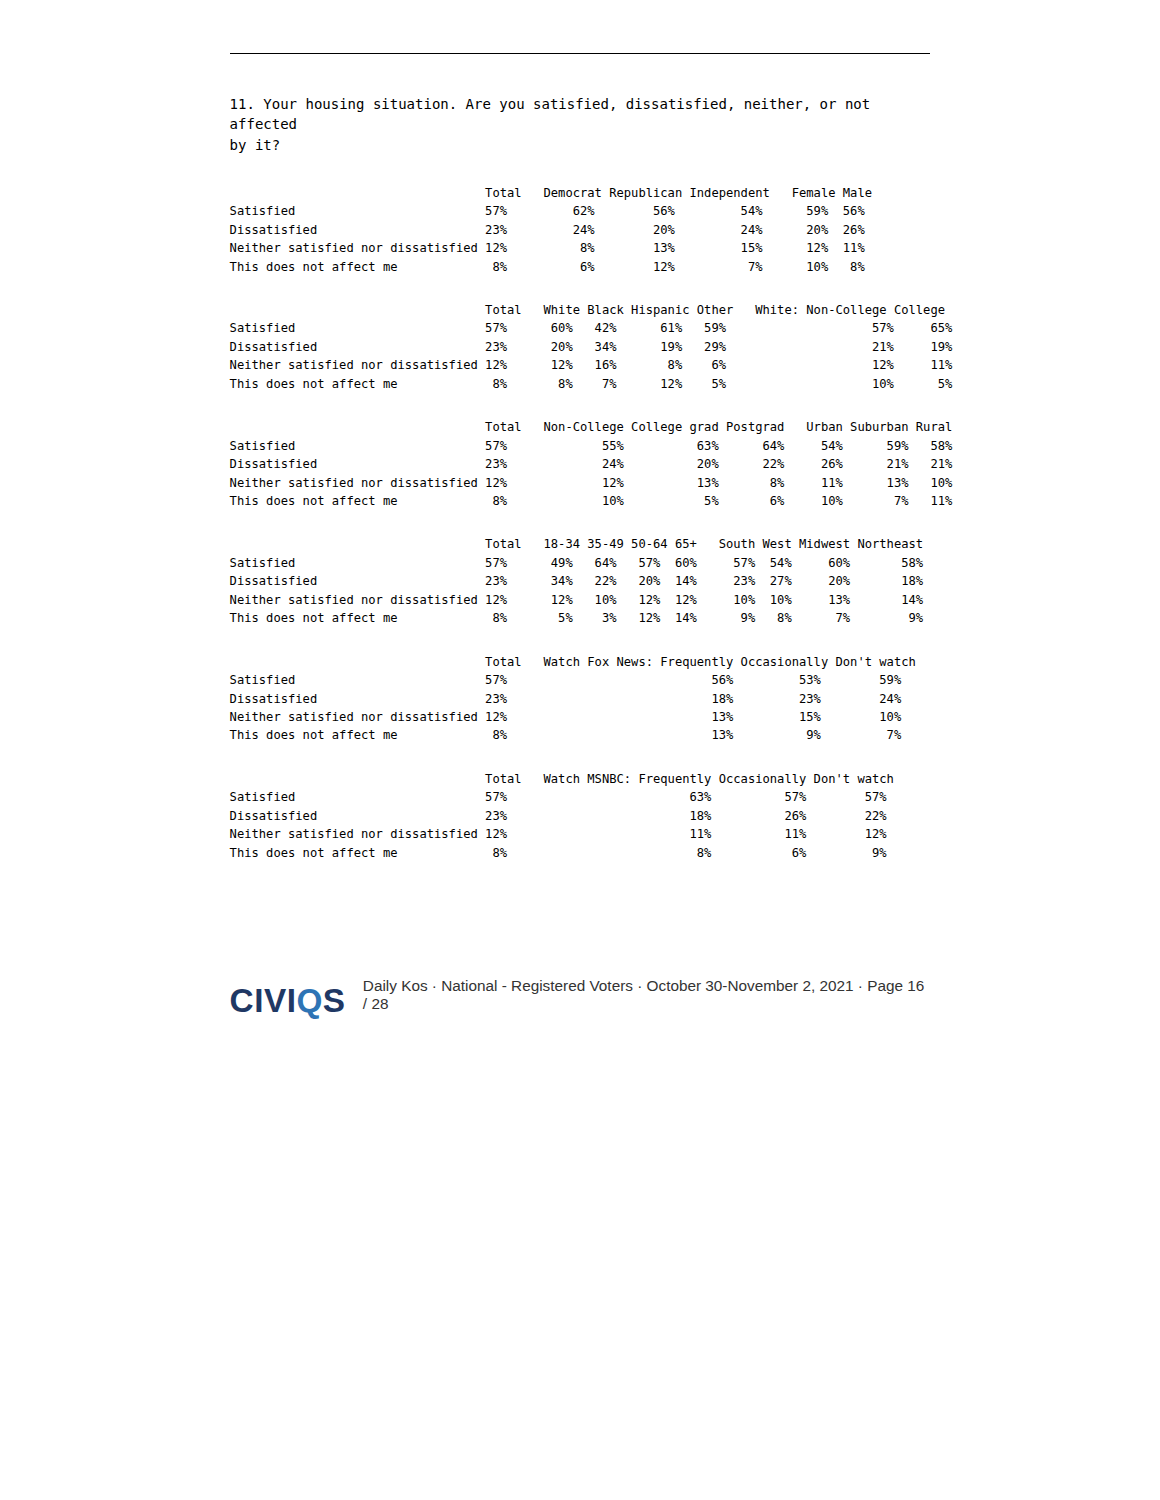11. Your housing situation. Are you satisfied, dissatisfied, neither, or not affected by it?
                                   Total   Democrat Republican Independent   Female Male
Satisfied                          57%         62%        56%         54%      59%  56%
Dissatisfied                       23%         24%        20%         24%      20%  26%
Neither satisfied nor dissatisfied 12%          8%        13%         15%      12%  11%
This does not affect me             8%          6%        12%          7%      10%   8%
                                   Total   White Black Hispanic Other   White: Non-College College
Satisfied                          57%      60%   42%      61%   59%                    57%     65%
Dissatisfied                       23%      20%   34%      19%   29%                    21%     19%
Neither satisfied nor dissatisfied 12%      12%   16%       8%    6%                    12%     11%
This does not affect me             8%       8%    7%      12%    5%                    10%      5%
                                   Total   Non-College College grad Postgrad   Urban Suburban Rural
Satisfied                          57%             55%          63%      64%     54%      59%   58%
Dissatisfied                       23%             24%          20%      22%     26%      21%   21%
Neither satisfied nor dissatisfied 12%             12%          13%       8%     11%      13%   10%
This does not affect me             8%             10%           5%       6%     10%       7%   11%
                                   Total   18-34 35-49 50-64 65+   South West Midwest Northeast
Satisfied                          57%      49%   64%   57%  60%     57%  54%     60%       58%
Dissatisfied                       23%      34%   22%   20%  14%     23%  27%     20%       18%
Neither satisfied nor dissatisfied 12%      12%   10%   12%  12%     10%  10%     13%       14%
This does not affect me             8%       5%    3%   12%  14%      9%   8%      7%        9%
                                   Total   Watch Fox News: Frequently Occasionally Don't watch
Satisfied                          57%                            56%         53%        59%
Dissatisfied                       23%                            18%         23%        24%
Neither satisfied nor dissatisfied 12%                            13%         15%        10%
This does not affect me             8%                            13%          9%         7%
                                   Total   Watch MSNBC: Frequently Occasionally Don't watch
Satisfied                          57%                         63%          57%        57%
Dissatisfied                       23%                         18%          26%        22%
Neither satisfied nor dissatisfied 12%                         11%          11%        12%
This does not affect me             8%                          8%           6%         9%
CIVIQS
Daily Kos · National - Registered Voters · October 30-November 2, 2021 · Page 16 / 28